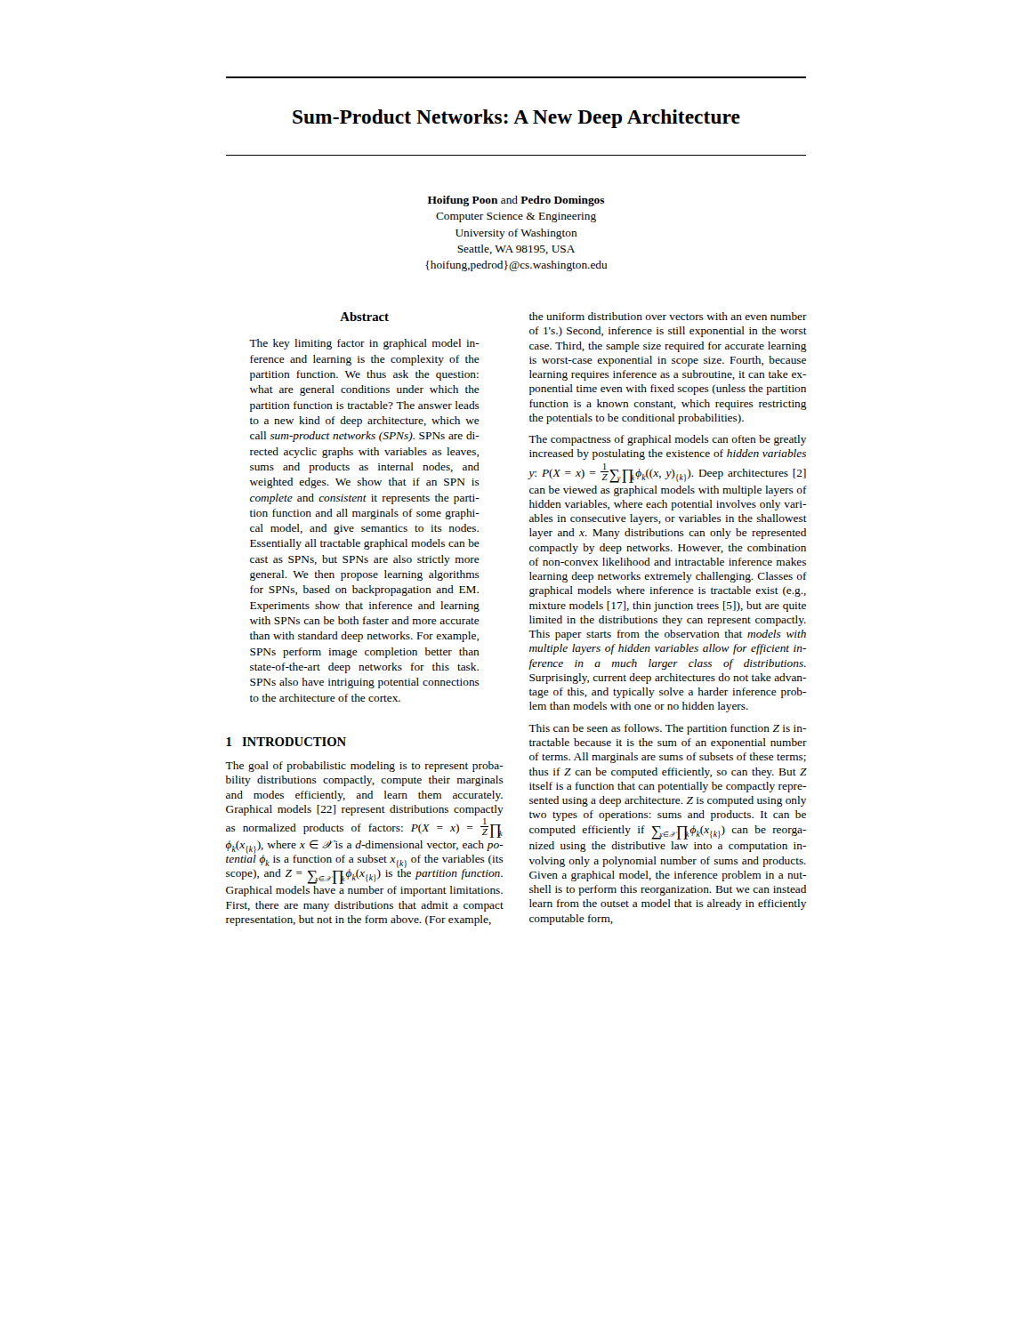Sum-Product Networks: A New Deep Architecture
Hoifung Poon and Pedro Domingos
Computer Science & Engineering
University of Washington
Seattle, WA 98195, USA
{hoifung,pedrod}@cs.washington.edu
Abstract
The key limiting factor in graphical model inference and learning is the complexity of the partition function. We thus ask the question: what are general conditions under which the partition function is tractable? The answer leads to a new kind of deep architecture, which we call sum-product networks (SPNs). SPNs are directed acyclic graphs with variables as leaves, sums and products as internal nodes, and weighted edges. We show that if an SPN is complete and consistent it represents the partition function and all marginals of some graphical model, and give semantics to its nodes. Essentially all tractable graphical models can be cast as SPNs, but SPNs are also strictly more general. We then propose learning algorithms for SPNs, based on backpropagation and EM. Experiments show that inference and learning with SPNs can be both faster and more accurate than with standard deep networks. For example, SPNs perform image completion better than state-of-the-art deep networks for this task. SPNs also have intriguing potential connections to the architecture of the cortex.
1 Introduction
The goal of probabilistic modeling is to represent probability distributions compactly, compute their marginals and modes efficiently, and learn them accurately. Graphical models [22] represent distributions compactly as normalized products of factors: P(X = x) = 1 Z∏kϕk(x{k}), where x ∈ 𝒳 is a d-dimensional vector, each potential ϕk is a function of a subset x{k} of the variables (its scope), and Z = ∑x∈𝒳∏kϕk(x{k}) is the partition function. Graphical models have a number of important limitations. First, there are many distributions that admit a compact representation, but not in the form above. (For example,
the uniform distribution over vectors with an even number of 1's.) Second, inference is still exponential in the worst case. Third, the sample size required for accurate learning is worst-case exponential in scope size. Fourth, because learning requires inference as a subroutine, it can take exponential time even with fixed scopes (unless the partition function is a known constant, which requires restricting the potentials to be conditional probabilities).
The compactness of graphical models can often be greatly increased by postulating the existence of hidden variables y: P(X = x) = 1 Z∑y∏kϕk((x, y){k}). Deep architectures [2] can be viewed as graphical models with multiple layers of hidden variables, where each potential involves only variables in consecutive layers, or variables in the shallowest layer and x. Many distributions can only be represented compactly by deep networks. However, the combination of non-convex likelihood and intractable inference makes learning deep networks extremely challenging. Classes of graphical models where inference is tractable exist (e.g., mixture models [17], thin junction trees [5]), but are quite limited in the distributions they can represent compactly. This paper starts from the observation that models with multiple layers of hidden variables allow for efficient inference in a much larger class of distributions. Surprisingly, current deep architectures do not take advantage of this, and typically solve a harder inference problem than models with one or no hidden layers.
This can be seen as follows. The partition function Z is intractable because it is the sum of an exponential number of terms. All marginals are sums of subsets of these terms; thus if Z can be computed efficiently, so can they. But Z itself is a function that can potentially be compactly represented using a deep architecture. Z is computed using only two types of operations: sums and products. It can be computed efficiently if ∑x∈𝒳∏kϕk(x{k}) can be reorganized using the distributive law into a computation involving only a polynomial number of sums and products. Given a graphical model, the inference problem in a nutshell is to perform this reorganization. But we can instead learn from the outset a model that is already in efficiently computable form,